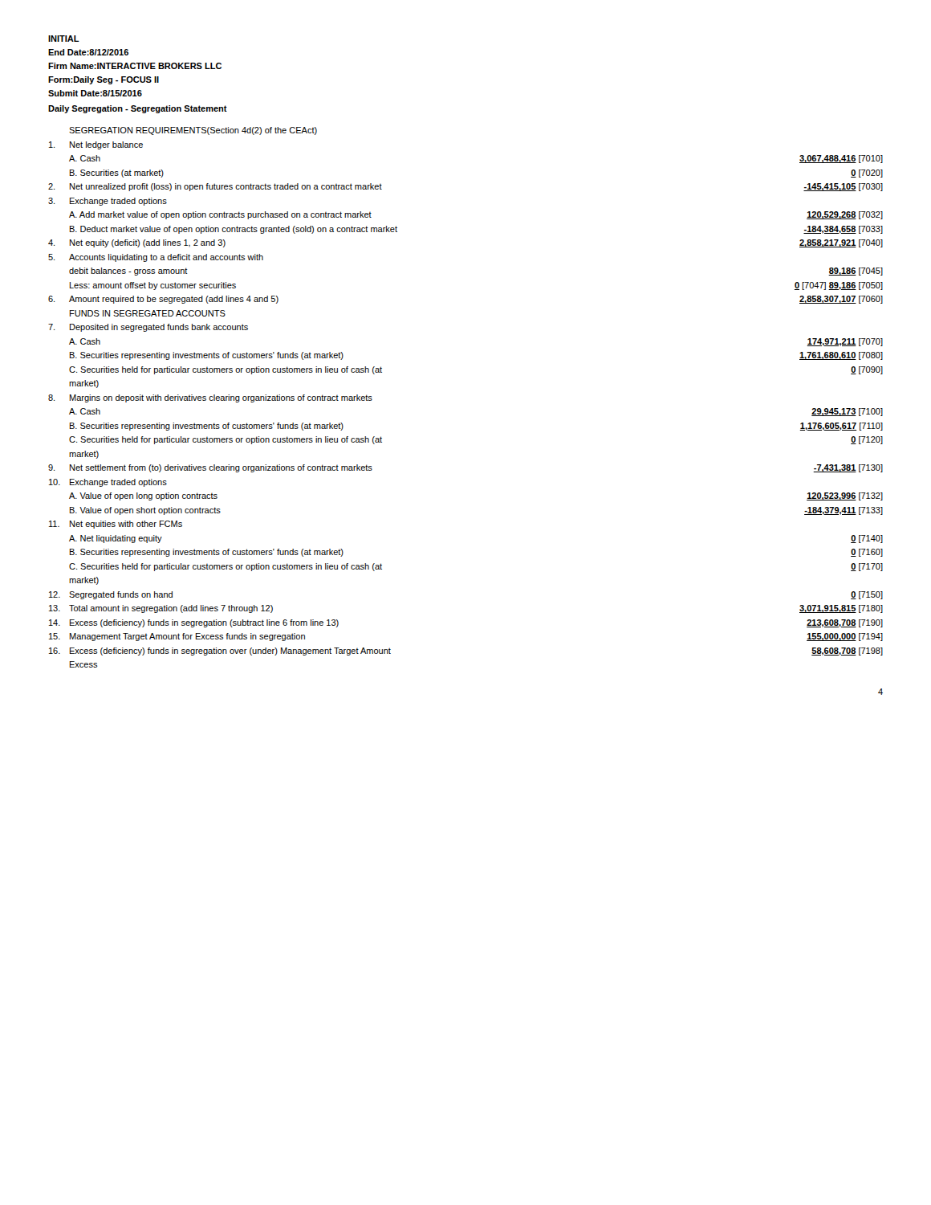INITIAL
End Date:8/12/2016
Firm Name:INTERACTIVE BROKERS LLC
Form:Daily Seg - FOCUS II
Submit Date:8/15/2016
Daily Segregation - Segregation Statement
| | SEGREGATION REQUIREMENTS(Section 4d(2) of the CEAct) | |
| 1. | Net ledger balance | |
| | A. Cash | 3,067,488,416 [7010] |
| | B. Securities (at market) | 0 [7020] |
| 2. | Net unrealized profit (loss) in open futures contracts traded on a contract market | -145,415,105 [7030] |
| 3. | Exchange traded options | |
| | A. Add market value of open option contracts purchased on a contract market | 120,529,268 [7032] |
| | B. Deduct market value of open option contracts granted (sold) on a contract market | -184,384,658 [7033] |
| 4. | Net equity (deficit) (add lines 1, 2 and 3) | 2,858,217,921 [7040] |
| 5. | Accounts liquidating to a deficit and accounts with | |
| | debit balances - gross amount | 89,186 [7045] |
| | Less: amount offset by customer securities | 0 [7047] 89,186 [7050] |
| 6. | Amount required to be segregated (add lines 4 and 5) | 2,858,307,107 [7060] |
| | FUNDS IN SEGREGATED ACCOUNTS | |
| 7. | Deposited in segregated funds bank accounts | |
| | A. Cash | 174,971,211 [7070] |
| | B. Securities representing investments of customers' funds (at market) | 1,761,680,610 [7080] |
| | C. Securities held for particular customers or option customers in lieu of cash (at | 0 [7090] |
| | market) | |
| 8. | Margins on deposit with derivatives clearing organizations of contract markets | |
| | A. Cash | 29,945,173 [7100] |
| | B. Securities representing investments of customers' funds (at market) | 1,176,605,617 [7110] |
| | C. Securities held for particular customers or option customers in lieu of cash (at | 0 [7120] |
| | market) | |
| 9. | Net settlement from (to) derivatives clearing organizations of contract markets | -7,431,381 [7130] |
| 10. | Exchange traded options | |
| | A. Value of open long option contracts | 120,523,996 [7132] |
| | B. Value of open short option contracts | -184,379,411 [7133] |
| 11. | Net equities with other FCMs | |
| | A. Net liquidating equity | 0 [7140] |
| | B. Securities representing investments of customers' funds (at market) | 0 [7160] |
| | C. Securities held for particular customers or option customers in lieu of cash (at | 0 [7170] |
| | market) | |
| 12. | Segregated funds on hand | 0 [7150] |
| 13. | Total amount in segregation (add lines 7 through 12) | 3,071,915,815 [7180] |
| 14. | Excess (deficiency) funds in segregation (subtract line 6 from line 13) | 213,608,708 [7190] |
| 15. | Management Target Amount for Excess funds in segregation | 155,000,000 [7194] |
| 16. | Excess (deficiency) funds in segregation over (under) Management Target Amount | 58,608,708 [7198] |
| | Excess | |
4